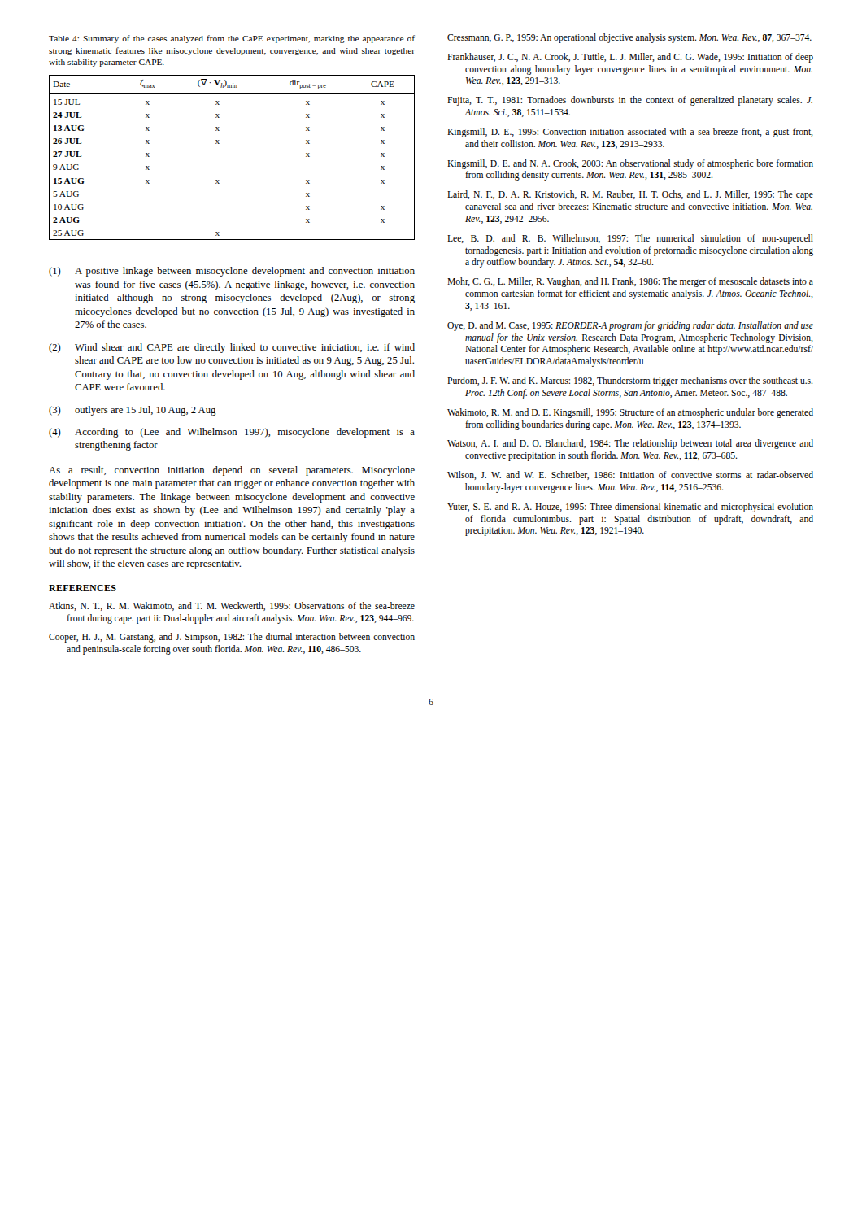Table 4: Summary of the cases analyzed from the CaPE experiment, marking the appearance of strong kinematic features like misocyclone development, convergence, and wind shear together with stability parameter CAPE.
| Date | ζ max | (∇ · V h ) min | dir post − pre | CAPE |
| --- | --- | --- | --- | --- |
| 15 JUL | x | x | x | x |
| 24 JUL | x | x | x | x |
| 13 AUG | x | x | x | x |
| 26 JUL | x | x | x | x |
| 27 JUL | x | | x | x |
| 9 AUG | x | | | x |
| 15 AUG | x | x | x | x |
| 5 AUG | | | x | |
| 10 AUG | | | x | x |
| 2 AUG | | | x | x |
| 25 AUG | | x | | |
A positive linkage between misocyclone development and convection initiation was found for five cases (45.5%). A negative linkage, however, i.e. convection initiated although no strong misocyclones developed (2Aug), or strong micocyclones developed but no convection (15 Jul, 9 Aug) was investigated in 27% of the cases.
Wind shear and CAPE are directly linked to convective iniciation, i.e. if wind shear and CAPE are too low no convection is initiated as on 9 Aug, 5 Aug, 25 Jul. Contrary to that, no convection developed on 10 Aug, although wind shear and CAPE were favoured.
outlyers are 15 Jul, 10 Aug, 2 Aug
According to (Lee and Wilhelmson 1997), misocyclone development is a strengthening factor
As a result, convection initiation depend on several parameters. Misocyclone development is one main parameter that can trigger or enhance convection together with stability parameters. The linkage between misocyclone development and convective iniciation does exist as shown by (Lee and Wilhelmson 1997) and certainly 'play a significant role in deep convection initiation'. On the other hand, this investigations shows that the results achieved from numerical models can be certainly found in nature but do not represent the structure along an outflow boundary. Further statistical analysis will show, if the eleven cases are representativ.
REFERENCES
Atkins, N. T., R. M. Wakimoto, and T. M. Weckwerth, 1995: Observations of the sea-breeze front during cape. part ii: Dual-doppler and aircraft analysis. Mon. Wea. Rev., 123, 944–969.
Cooper, H. J., M. Garstang, and J. Simpson, 1982: The diurnal interaction between convection and peninsula-scale forcing over south florida. Mon. Wea. Rev., 110, 486–503.
Cressmann, G. P., 1959: An operational objective analysis system. Mon. Wea. Rev., 87, 367–374.
Frankhauser, J. C., N. A. Crook, J. Tuttle, L. J. Miller, and C. G. Wade, 1995: Initiation of deep convection along boundary layer convergence lines in a semitropical environment. Mon. Wea. Rev., 123, 291–313.
Fujita, T. T., 1981: Tornadoes downbursts in the context of generalized planetary scales. J. Atmos. Sci., 38, 1511–1534.
Kingsmill, D. E., 1995: Convection initiation associated with a sea-breeze front, a gust front, and their collision. Mon. Wea. Rev., 123, 2913–2933.
Kingsmill, D. E. and N. A. Crook, 2003: An observational study of atmospheric bore formation from colliding density currents. Mon. Wea. Rev., 131, 2985–3002.
Laird, N. F., D. A. R. Kristovich, R. M. Rauber, H. T. Ochs, and L. J. Miller, 1995: The cape canaveral sea and river breezes: Kinematic structure and convective initiation. Mon. Wea. Rev., 123, 2942–2956.
Lee, B. D. and R. B. Wilhelmson, 1997: The numerical simulation of non-supercell tornadogenesis. part i: Initiation and evolution of pretornadic misocyclone circulation along a dry outflow boundary. J. Atmos. Sci., 54, 32–60.
Mohr, C. G., L. Miller, R. Vaughan, and H. Frank, 1986: The merger of mesoscale datasets into a common cartesian format for efficient and systematic analysis. J. Atmos. Oceanic Technol., 3, 143–161.
Oye, D. and M. Case, 1995: REORDER-A program for gridding radar data. Installation and use manual for the Unix version. Research Data Program, Atmospheric Technology Division, National Center for Atmospheric Research, Available online at http://www.atd.ncar.edu/rsf/uaserGuides/ELDORA/dataAmalysis/reorder/u
Purdom, J. F. W. and K. Marcus: 1982, Thunderstorm trigger mechanisms over the southeast u.s. Proc. 12th Conf. on Severe Local Storms, San Antonio, Amer. Meteor. Soc., 487–488.
Wakimoto, R. M. and D. E. Kingsmill, 1995: Structure of an atmospheric undular bore generated from colliding boundaries during cape. Mon. Wea. Rev., 123, 1374–1393.
Watson, A. I. and D. O. Blanchard, 1984: The relationship between total area divergence and convective precipitation in south florida. Mon. Wea. Rev., 112, 673–685.
Wilson, J. W. and W. E. Schreiber, 1986: Initiation of convective storms at radar-observed boundary-layer convergence lines. Mon. Wea. Rev., 114, 2516–2536.
Yuter, S. E. and R. A. Houze, 1995: Three-dimensional kinematic and microphysical evolution of florida cumulonimbus. part i: Spatial distribution of updraft, downdraft, and precipitation. Mon. Wea. Rev., 123, 1921–1940.
6